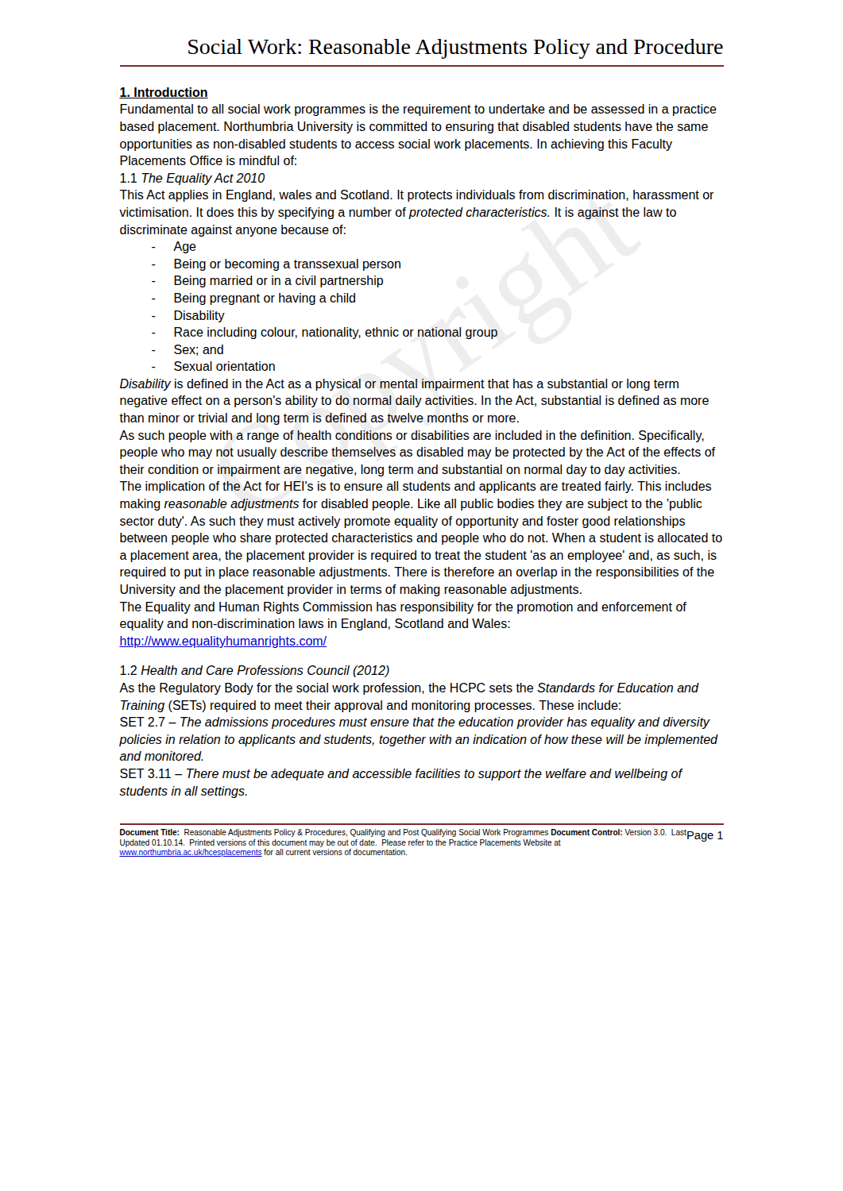Social Work: Reasonable Adjustments Policy and Procedure
Copyright
1. Introduction
Fundamental to all social work programmes is the requirement to undertake and be assessed in a practice based placement. Northumbria University is committed to ensuring that disabled students have the same opportunities as non-disabled students to access social work placements. In achieving this Faculty Placements Office is mindful of:
1.1 The Equality Act 2010
This Act applies in England, wales and Scotland. It protects individuals from discrimination, harassment or victimisation. It does this by specifying a number of protected characteristics. It is against the law to discriminate against anyone because of:
Age
Being or becoming a transsexual person
Being married or in a civil partnership
Being pregnant or having a child
Disability
Race including colour, nationality, ethnic or national group
Sex; and
Sexual orientation
Disability is defined in the Act as a physical or mental impairment that has a substantial or long term negative effect on a person's ability to do normal daily activities. In the Act, substantial is defined as more than minor or trivial and long term is defined as twelve months or more.
As such people with a range of health conditions or disabilities are included in the definition. Specifically, people who may not usually describe themselves as disabled may be protected by the Act of the effects of their condition or impairment are negative, long term and substantial on normal day to day activities.
The implication of the Act for HEI's is to ensure all students and applicants are treated fairly. This includes making reasonable adjustments for disabled people. Like all public bodies they are subject to the 'public sector duty'. As such they must actively promote equality of opportunity and foster good relationships between people who share protected characteristics and people who do not. When a student is allocated to a placement area, the placement provider is required to treat the student 'as an employee' and, as such, is required to put in place reasonable adjustments. There is therefore an overlap in the responsibilities of the University and the placement provider in terms of making reasonable adjustments.
The Equality and Human Rights Commission has responsibility for the promotion and enforcement of equality and non-discrimination laws in England, Scotland and Wales:
http://www.equalityhumanrights.com/
1.2 Health and Care Professions Council (2012)
As the Regulatory Body for the social work profession, the HCPC sets the Standards for Education and Training (SETs) required to meet their approval and monitoring processes. These include:
SET 2.7 – The admissions procedures must ensure that the education provider has equality and diversity policies in relation to applicants and students, together with an indication of how these will be implemented and monitored.
SET 3.11 – There must be adequate and accessible facilities to support the welfare and wellbeing of students in all settings.
Page 1 Document Title: Reasonable Adjustments Policy & Procedures, Qualifying and Post Qualifying Social Work Programmes Document Control: Version 3.0. Last Updated 01.10.14. Printed versions of this document may be out of date. Please refer to the Practice Placements Website at www.northumbria.ac.uk/hcesplacements for all current versions of documentation.